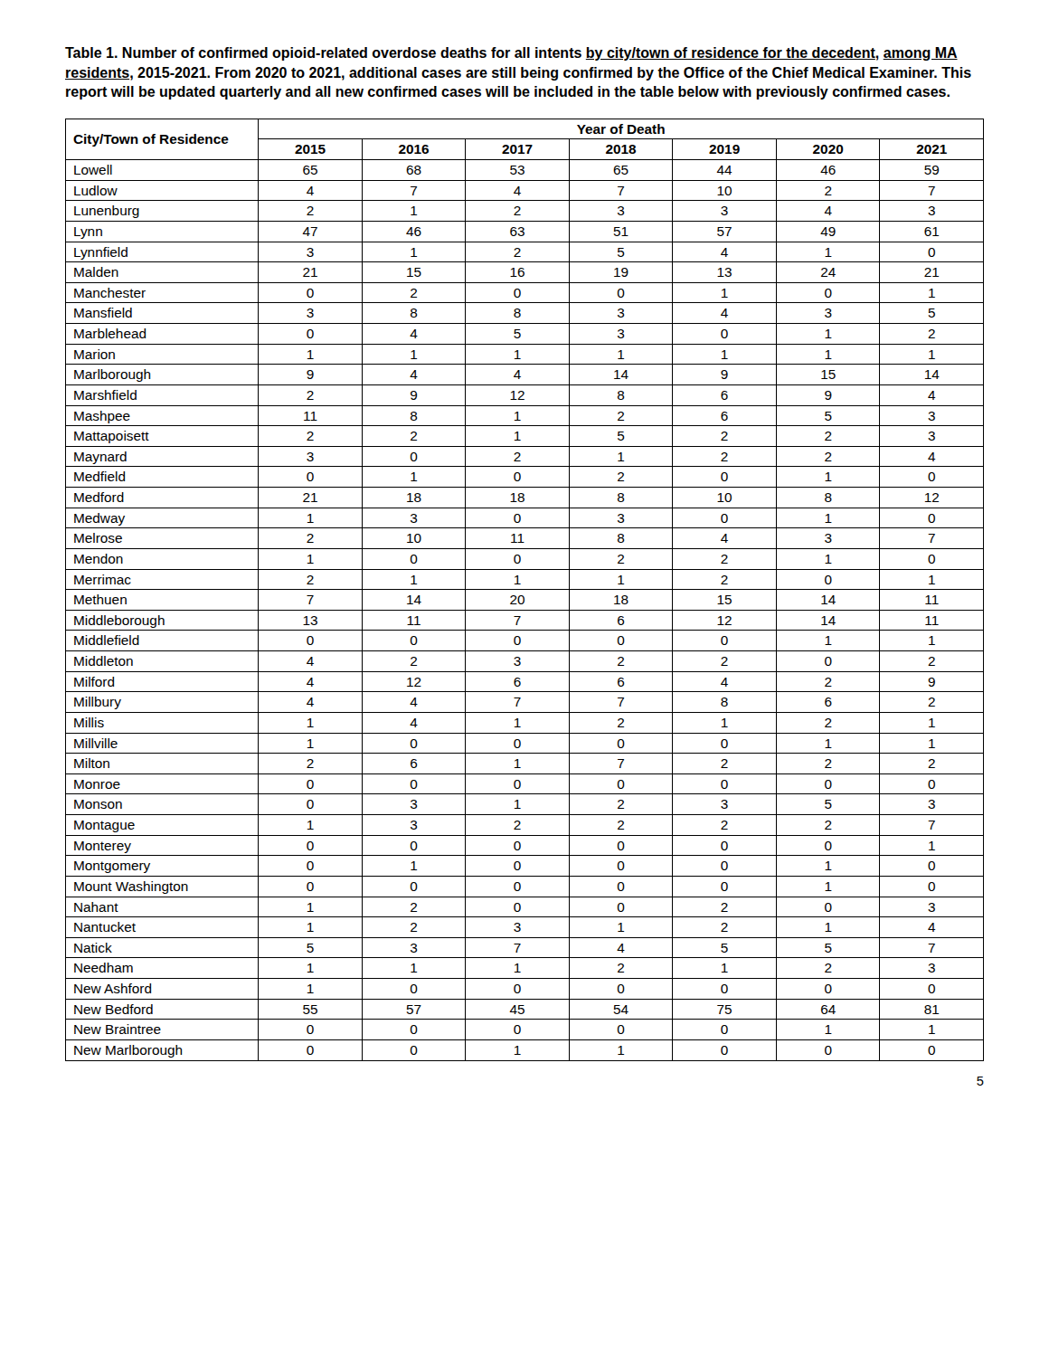Table 1. Number of confirmed opioid-related overdose deaths for all intents by city/town of residence for the decedent, among MA residents, 2015-2021. From 2020 to 2021, additional cases are still being confirmed by the Office of the Chief Medical Examiner. This report will be updated quarterly and all new confirmed cases will be included in the table below with previously confirmed cases.
| City/Town of Residence | Year of Death |
| --- | --- |
| 2015 | 2016 | 2017 | 2018 | 2019 | 2020 | 2021 |
| Lowell | 65 | 68 | 53 | 65 | 44 | 46 | 59 |
| Ludlow | 4 | 7 | 4 | 7 | 10 | 2 | 7 |
| Lunenburg | 2 | 1 | 2 | 3 | 3 | 4 | 3 |
| Lynn | 47 | 46 | 63 | 51 | 57 | 49 | 61 |
| Lynnfield | 3 | 1 | 2 | 5 | 4 | 1 | 0 |
| Malden | 21 | 15 | 16 | 19 | 13 | 24 | 21 |
| Manchester | 0 | 2 | 0 | 0 | 1 | 0 | 1 |
| Mansfield | 3 | 8 | 8 | 3 | 4 | 3 | 5 |
| Marblehead | 0 | 4 | 5 | 3 | 0 | 1 | 2 |
| Marion | 1 | 1 | 1 | 1 | 1 | 1 | 1 |
| Marlborough | 9 | 4 | 4 | 14 | 9 | 15 | 14 |
| Marshfield | 2 | 9 | 12 | 8 | 6 | 9 | 4 |
| Mashpee | 11 | 8 | 1 | 2 | 6 | 5 | 3 |
| Mattapoisett | 2 | 2 | 1 | 5 | 2 | 2 | 3 |
| Maynard | 3 | 0 | 2 | 1 | 2 | 2 | 4 |
| Medfield | 0 | 1 | 0 | 2 | 0 | 1 | 0 |
| Medford | 21 | 18 | 18 | 8 | 10 | 8 | 12 |
| Medway | 1 | 3 | 0 | 3 | 0 | 1 | 0 |
| Melrose | 2 | 10 | 11 | 8 | 4 | 3 | 7 |
| Mendon | 1 | 0 | 0 | 2 | 2 | 1 | 0 |
| Merrimac | 2 | 1 | 1 | 1 | 2 | 0 | 1 |
| Methuen | 7 | 14 | 20 | 18 | 15 | 14 | 11 |
| Middleborough | 13 | 11 | 7 | 6 | 12 | 14 | 11 |
| Middlefield | 0 | 0 | 0 | 0 | 0 | 1 | 1 |
| Middleton | 4 | 2 | 3 | 2 | 2 | 0 | 2 |
| Milford | 4 | 12 | 6 | 6 | 4 | 2 | 9 |
| Millbury | 4 | 4 | 7 | 7 | 8 | 6 | 2 |
| Millis | 1 | 4 | 1 | 2 | 1 | 2 | 1 |
| Millville | 1 | 0 | 0 | 0 | 0 | 1 | 1 |
| Milton | 2 | 6 | 1 | 7 | 2 | 2 | 2 |
| Monroe | 0 | 0 | 0 | 0 | 0 | 0 | 0 |
| Monson | 0 | 3 | 1 | 2 | 3 | 5 | 3 |
| Montague | 1 | 3 | 2 | 2 | 2 | 2 | 7 |
| Monterey | 0 | 0 | 0 | 0 | 0 | 0 | 1 |
| Montgomery | 0 | 1 | 0 | 0 | 0 | 1 | 0 |
| Mount Washington | 0 | 0 | 0 | 0 | 0 | 1 | 0 |
| Nahant | 1 | 2 | 0 | 0 | 2 | 0 | 3 |
| Nantucket | 1 | 2 | 3 | 1 | 2 | 1 | 4 |
| Natick | 5 | 3 | 7 | 4 | 5 | 5 | 7 |
| Needham | 1 | 1 | 1 | 2 | 1 | 2 | 3 |
| New Ashford | 1 | 0 | 0 | 0 | 0 | 0 | 0 |
| New Bedford | 55 | 57 | 45 | 54 | 75 | 64 | 81 |
| New Braintree | 0 | 0 | 0 | 0 | 0 | 1 | 1 |
| New Marlborough | 0 | 0 | 1 | 1 | 0 | 0 | 0 |
5